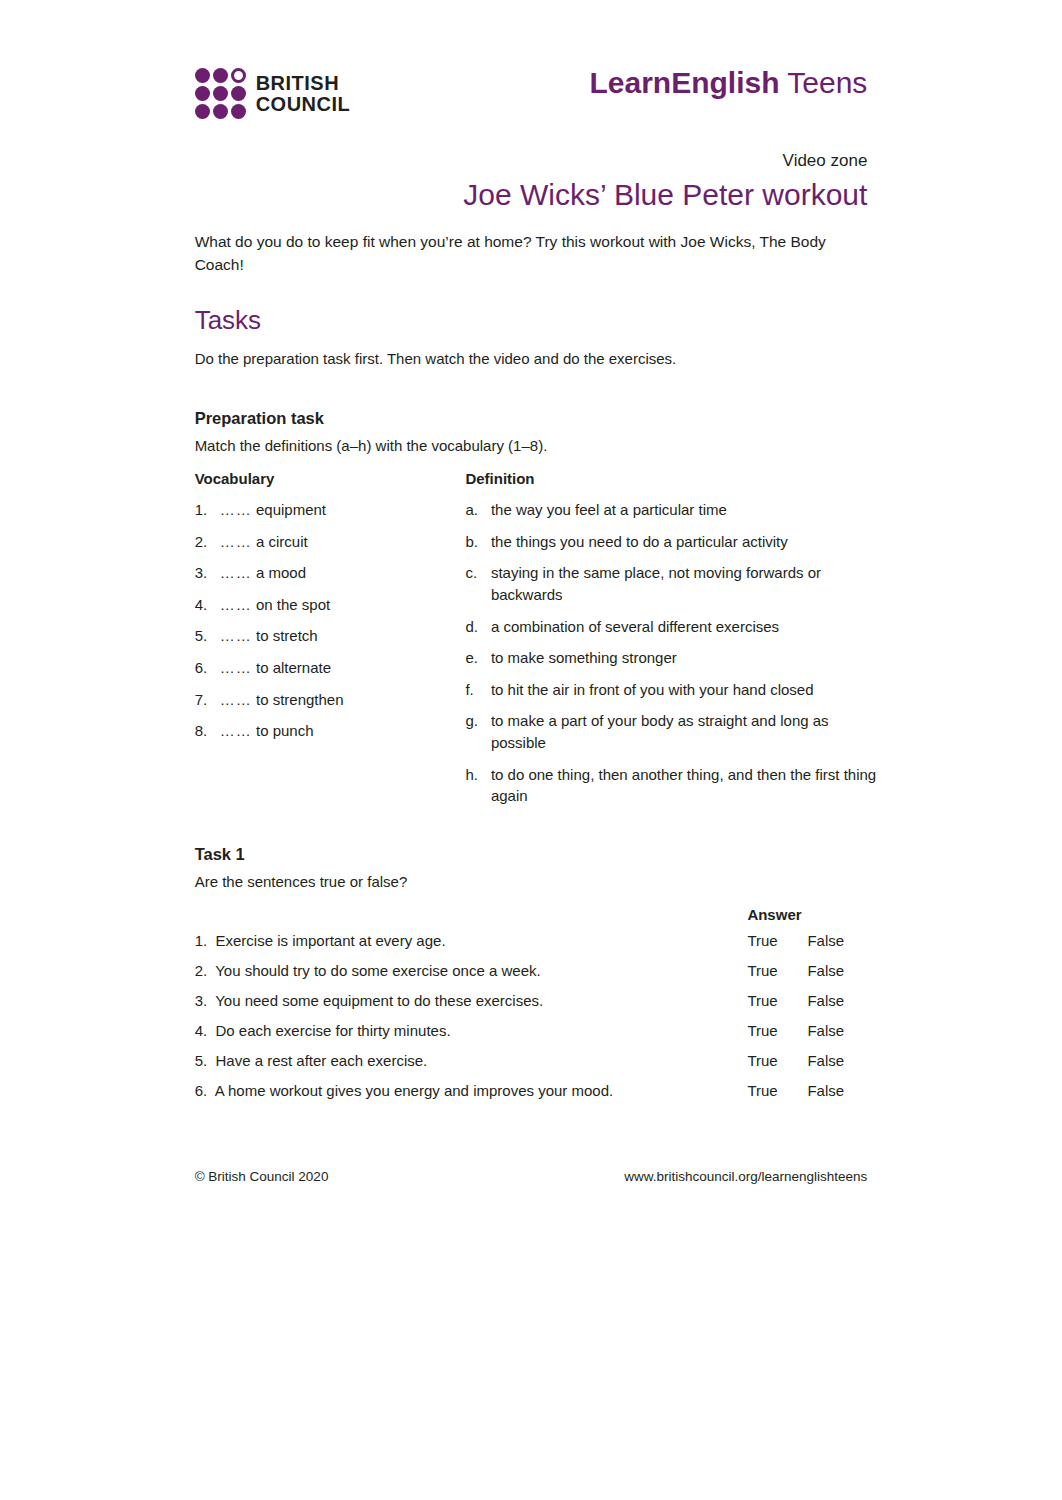British
Council
Learn English Teens
Video zone
Joe Wicks’ Blue Peter workout
What do you do to keep fit when you’re at home? Try this workout with Joe Wicks, The Body Coach!
Tasks
Do the preparation task first. Then watch the video and do the exercises.
Preparation task
Match the definitions (a–h) with the vocabulary (1–8).
Vocabulary
1. …… equipment
2. …… a circuit
3. …… a mood
4. …… on the spot
5. …… to stretch
6. …… to alternate
7. …… to strengthen
8. …… to punch
Definition
a. the way you feel at a particular time
b. the things you need to do a particular activity
c. staying in the same place, not moving forwards or backwards
d. a combination of several different exercises
e. to make something stronger
f. to hit the air in front of you with your hand closed
g. to make a part of your body as straight and long as possible
h. to do one thing, then another thing, and then the first thing again
Task 1
Are the sentences true or false?
Answer
1. Exercise is important at every age. True False
2. You should try to do some exercise once a week. True False
3. You need some equipment to do these exercises. True False
4. Do each exercise for thirty minutes. True False
5. Have a rest after each exercise. True False
6. A home workout gives you energy and improves your mood. True False
© British Council 2020 www.britishcouncil.org/learnenglishteens